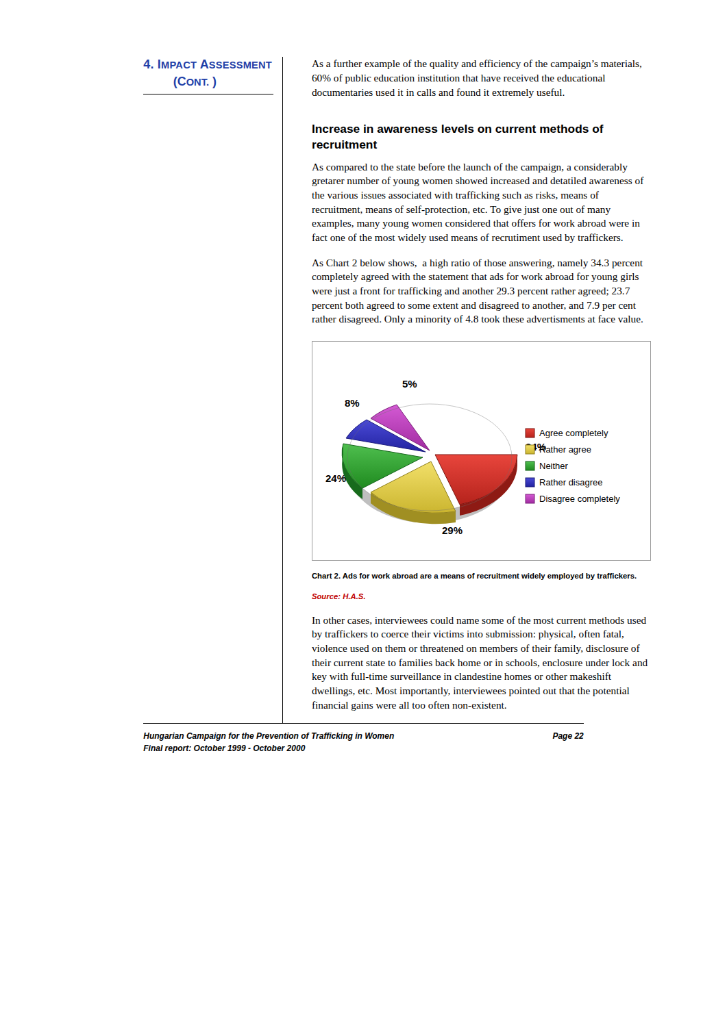4. IMPACT ASSESSMENT
(CONT. )
As a further example of the quality and efficiency of the campaign’s materials, 60% of public education institution that have received the educational documentaries used it in calls and found it extremely useful.
Increase in awareness levels on current methods of recruitment
As compared to the state before the launch of the campaign, a considerably gretarer number of young women showed increased and detatiled awareness of the various issues associated with trafficking such as risks, means of recruitment, means of self-protection, etc. To give just one out of many examples, many young women considered that offers for work abroad were in fact one of the most widely used means of recrutiment used by traffickers.
As Chart 2 below shows, a high ratio of those answering, namely 34.3 percent completely agreed with the statement that ads for work abroad for young girls were just a front for trafficking and another 29.3 percent rather agreed; 23.7 percent both agreed to some extent and disagreed to another, and 7.9 per cent rather disagreed. Only a minority of 4.8 took these advertisments at face value.
34% 29% 24% 8% 5% Agree completely Rather agree Neither Rather disagree Disagree completely
Chart 2. Ads for work abroad are a means of recruitment widely employed by traffickers.
Source: H.A.S.
In other cases, interviewees could name some of the most current methods used by traffickers to coerce their victims into submission: physical, often fatal, violence used on them or threatened on members of their family, disclosure of their current state to families back home or in schools, enclosure under lock and key with full-time surveillance in clandestine homes or other makeshift dwellings, etc. Most importantly, interviewees pointed out that the potential financial gains were all too often non-existent.
Hungarian Campaign for the Prevention of Trafficking in Women
Page 22
Final report: October 1999 - October 2000